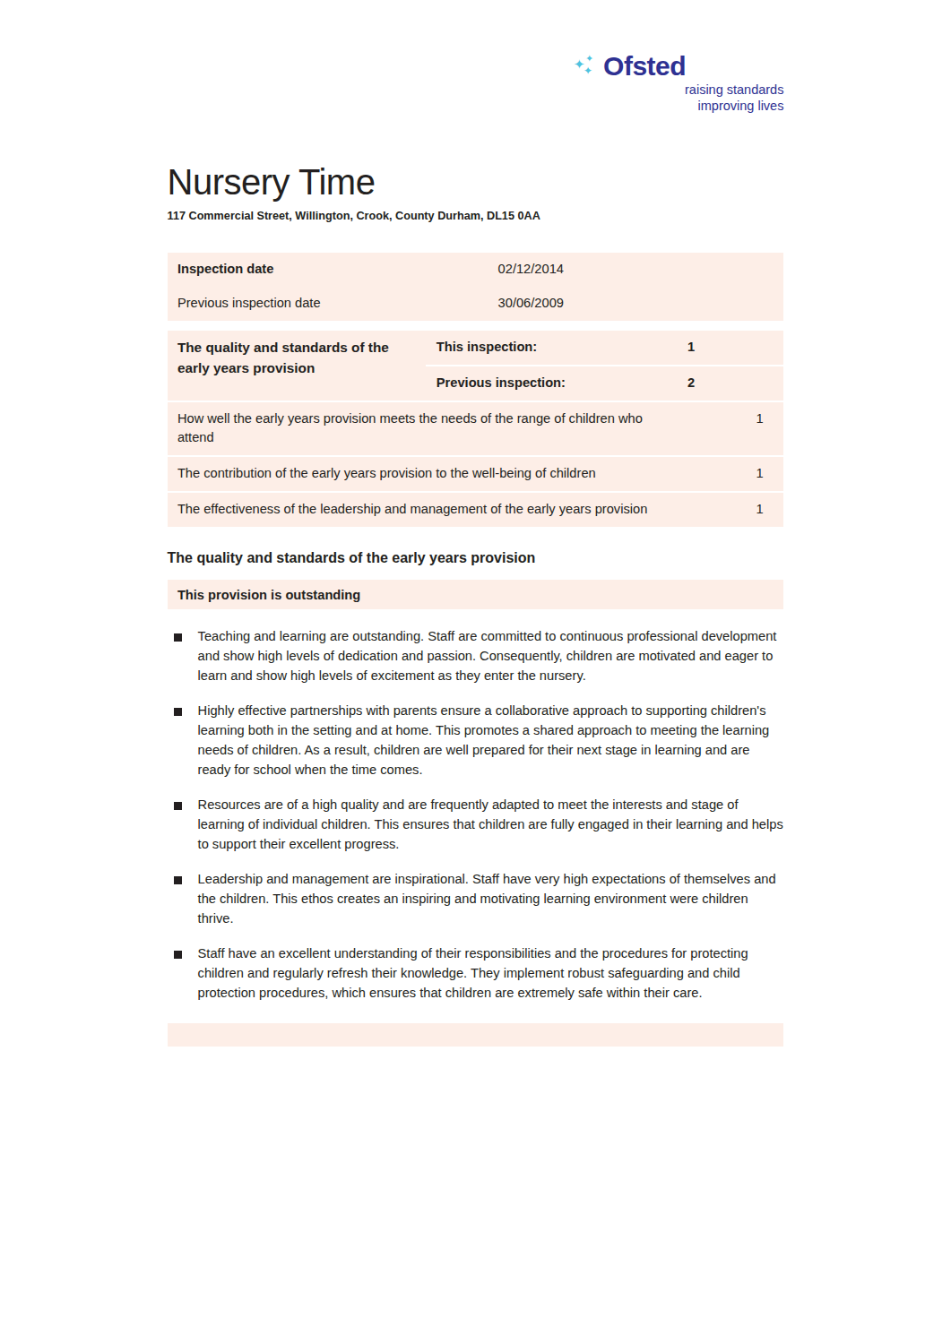✦ ✦ ✦
Ofsted
raising standards
improving lives
Nursery Time
117 Commercial Street, Willington, Crook, County Durham, DL15 0AA
| Inspection date | 02/12/2014 |
| Previous inspection date | 30/06/2009 |
| The quality and standards of the early years provision | This inspection: | 1 |
| Previous inspection: | 2 |
| How well the early years provision meets the needs of the range of children who attend | 1 |
| The contribution of the early years provision to the well-being of children | 1 |
| The effectiveness of the leadership and management of the early years provision | 1 |
The quality and standards of the early years provision
This provision is outstanding
Teaching and learning are outstanding. Staff are committed to continuous professional development and show high levels of dedication and passion. Consequently, children are motivated and eager to learn and show high levels of excitement as they enter the nursery.
Highly effective partnerships with parents ensure a collaborative approach to supporting children's learning both in the setting and at home. This promotes a shared approach to meeting the learning needs of children. As a result, children are well prepared for their next stage in learning and are ready for school when the time comes.
Resources are of a high quality and are frequently adapted to meet the interests and stage of learning of individual children. This ensures that children are fully engaged in their learning and helps to support their excellent progress.
Leadership and management are inspirational. Staff have very high expectations of themselves and the children. This ethos creates an inspiring and motivating learning environment were children thrive.
Staff have an excellent understanding of their responsibilities and the procedures for protecting children and regularly refresh their knowledge. They implement robust safeguarding and child protection procedures, which ensures that children are extremely safe within their care.